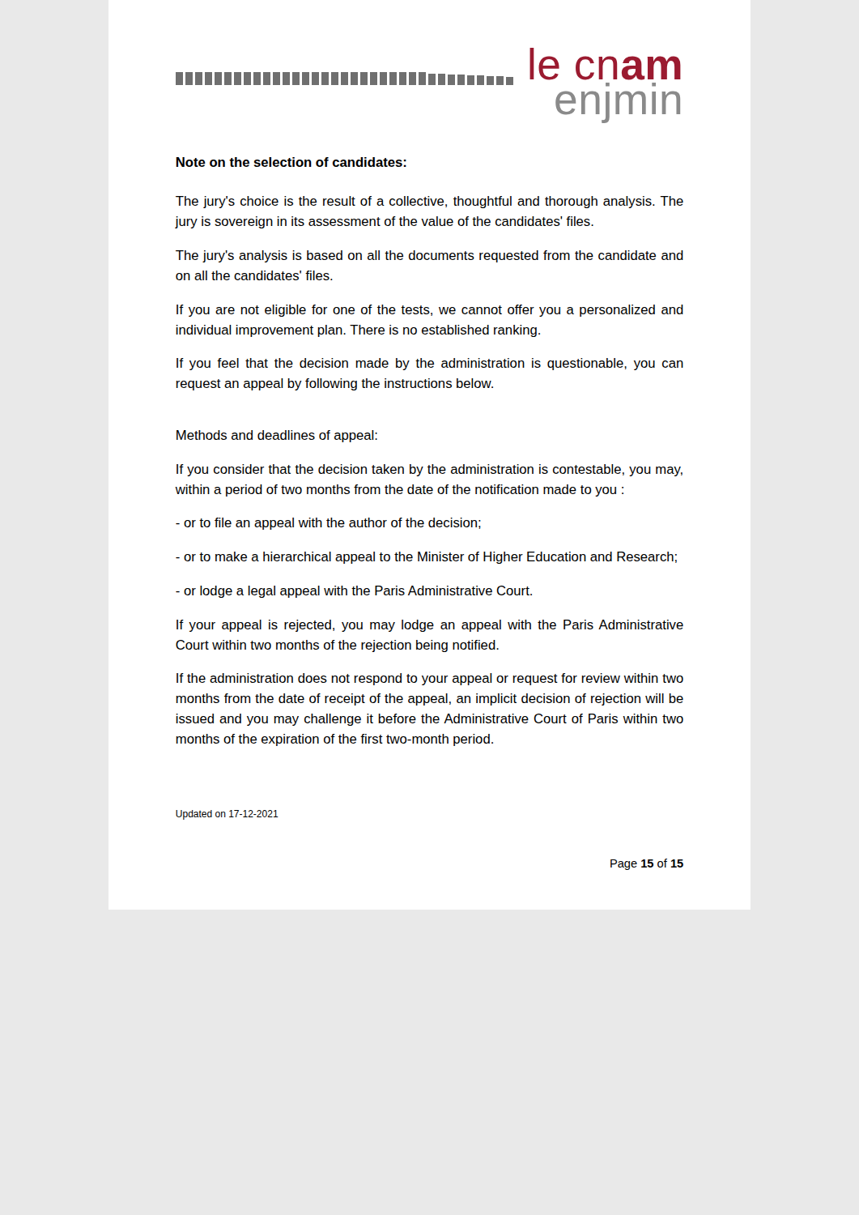le cnam
enjmin
Note on the selection of candidates:
The jury's choice is the result of a collective, thoughtful and thorough analysis. The jury is sovereign in its assessment of the value of the candidates' files.
The jury's analysis is based on all the documents requested from the candidate and on all the candidates' files.
If you are not eligible for one of the tests, we cannot offer you a personalized and individual improvement plan. There is no established ranking.
If you feel that the decision made by the administration is questionable, you can request an appeal by following the instructions below.
Methods and deadlines of appeal:
If you consider that the decision taken by the administration is contestable, you may, within a period of two months from the date of the notification made to you :
- or to file an appeal with the author of the decision;
- or to make a hierarchical appeal to the Minister of Higher Education and Research;
- or lodge a legal appeal with the Paris Administrative Court.
If your appeal is rejected, you may lodge an appeal with the Paris Administrative Court within two months of the rejection being notified.
If the administration does not respond to your appeal or request for review within two months from the date of receipt of the appeal, an implicit decision of rejection will be issued and you may challenge it before the Administrative Court of Paris within two months of the expiration of the first two-month period.
Updated on 17-12-2021
Page 15 of 15